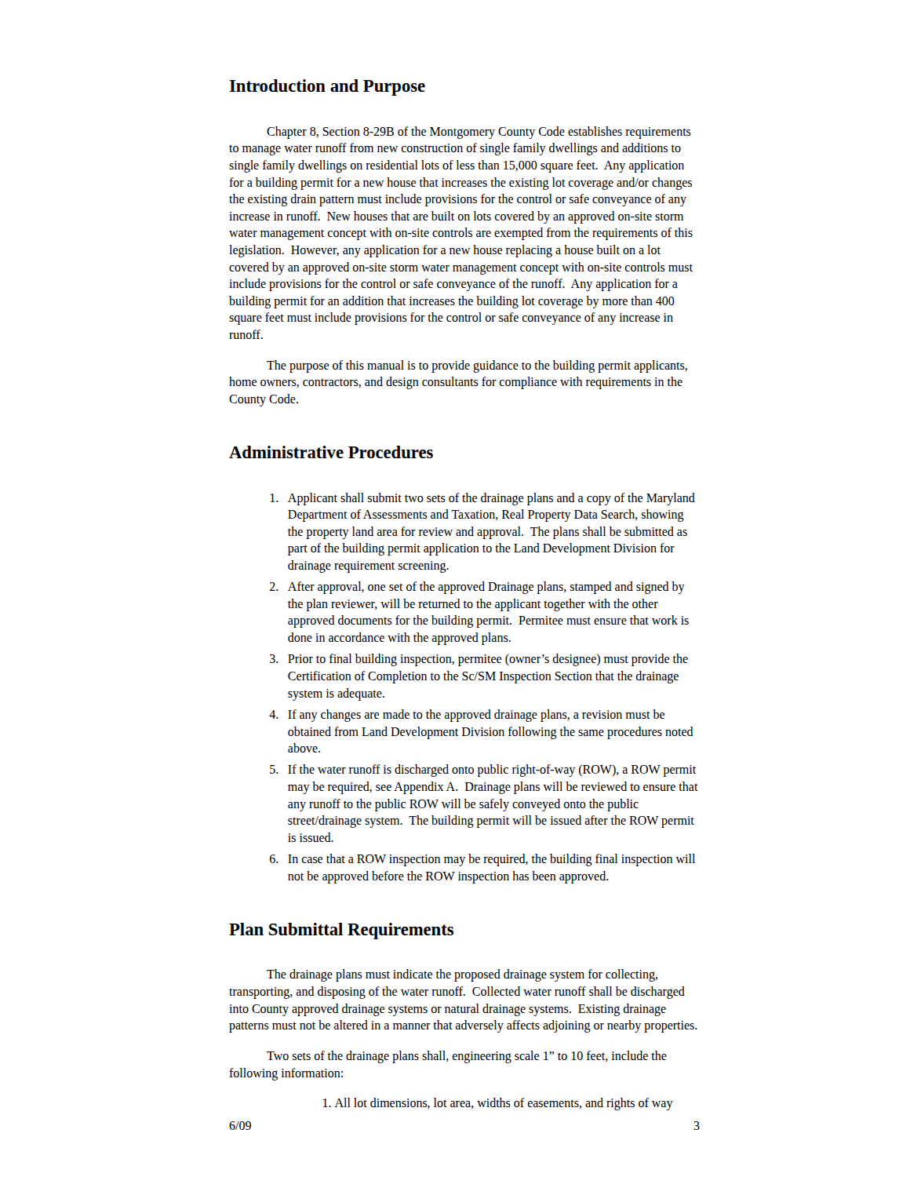Introduction and Purpose
Chapter 8, Section 8-29B of the Montgomery County Code establishes requirements to manage water runoff from new construction of single family dwellings and additions to single family dwellings on residential lots of less than 15,000 square feet. Any application for a building permit for a new house that increases the existing lot coverage and/or changes the existing drain pattern must include provisions for the control or safe conveyance of any increase in runoff. New houses that are built on lots covered by an approved on-site storm water management concept with on-site controls are exempted from the requirements of this legislation. However, any application for a new house replacing a house built on a lot covered by an approved on-site storm water management concept with on-site controls must include provisions for the control or safe conveyance of the runoff. Any application for a building permit for an addition that increases the building lot coverage by more than 400 square feet must include provisions for the control or safe conveyance of any increase in runoff.
The purpose of this manual is to provide guidance to the building permit applicants, home owners, contractors, and design consultants for compliance with requirements in the County Code.
Administrative Procedures
Applicant shall submit two sets of the drainage plans and a copy of the Maryland Department of Assessments and Taxation, Real Property Data Search, showing the property land area for review and approval. The plans shall be submitted as part of the building permit application to the Land Development Division for drainage requirement screening.
After approval, one set of the approved Drainage plans, stamped and signed by the plan reviewer, will be returned to the applicant together with the other approved documents for the building permit. Permitee must ensure that work is done in accordance with the approved plans.
Prior to final building inspection, permitee (owner’s designee) must provide the Certification of Completion to the Sc/SM Inspection Section that the drainage system is adequate.
If any changes are made to the approved drainage plans, a revision must be obtained from Land Development Division following the same procedures noted above.
If the water runoff is discharged onto public right-of-way (ROW), a ROW permit may be required, see Appendix A. Drainage plans will be reviewed to ensure that any runoff to the public ROW will be safely conveyed onto the public street/drainage system. The building permit will be issued after the ROW permit is issued.
In case that a ROW inspection may be required, the building final inspection will not be approved before the ROW inspection has been approved.
Plan Submittal Requirements
The drainage plans must indicate the proposed drainage system for collecting, transporting, and disposing of the water runoff. Collected water runoff shall be discharged into County approved drainage systems or natural drainage systems. Existing drainage patterns must not be altered in a manner that adversely affects adjoining or nearby properties.
Two sets of the drainage plans shall, engineering scale 1” to 10 feet, include the following information:
All lot dimensions, lot area, widths of easements, and rights of way
6/09 3